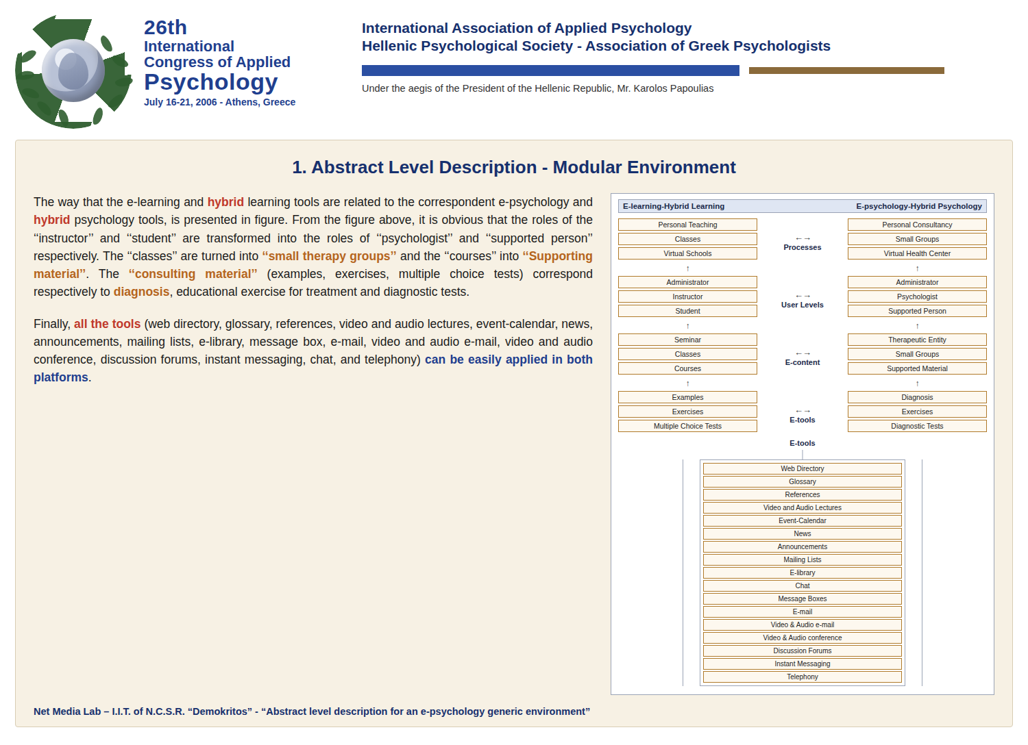26th
International
Congress of Applied
Psychology
July 16-21, 2006 - Athens, Greece
International Association of Applied Psychology
Hellenic Psychological Society - Association of Greek Psychologists
Under the aegis of the President of the Hellenic Republic, Mr. Karolos Papoulias
1. Abstract Level Description - Modular Environment
The way that the e-learning and hybrid learning tools are related to the correspondent e-psychology and hybrid psychology tools, is presented in figure. From the figure above, it is obvious that the roles of the ‘‘instructor’’ and ‘‘student’’ are transformed into the roles of ‘‘psychologist’’ and ‘‘supported person’’ respectively. The ‘‘classes’’ are turned into ‘‘small therapy groups’’ and the ‘‘courses’’ into ‘‘Supporting material’’. The ‘‘consulting material’’ (examples, exercises, multiple choice tests) correspond respectively to diagnosis, educational exercise for treatment and diagnostic tests.
Finally, all the tools (web directory, glossary, references, video and audio lectures, event-calendar, news, announcements, mailing lists, e-library, message box, e-mail, video and audio e-mail, video and audio conference, discussion forums, instant messaging, chat, and telephony) can be easily applied in both platforms.
E-learning-Hybrid Learning E-psychology-Hybrid Psychology
Personal Teaching
Classes
Virtual Schools
←→ Processes
Personal Consultancy
Small Groups
Virtual Health Center
↑ ↑
Administrator
Instructor
Student
←→ User Levels
Administrator
Psychologist
Supported Person
↑ ↑
Seminar
Classes
Courses
←→ E-content
Therapeutic Entity
Small Groups
Supported Material
↑ ↑
Examples
Exercises
Multiple Choice Tests
←→ E-tools
Diagnosis
Exercises
Diagnostic Tests
E-tools
Web Directory
Glossary
References
Video and Audio Lectures
Event-Calendar
News
Announcements
Mailing Lists
E-library
Chat
Message Boxes
E-mail
Video & Audio e-mail
Video & Audio conference
Discussion Forums
Instant Messaging
Telephony
Net Media Lab – I.I.T. of N.C.S.R. “Demokritos” - “Abstract level description for an e-psychology generic environment”